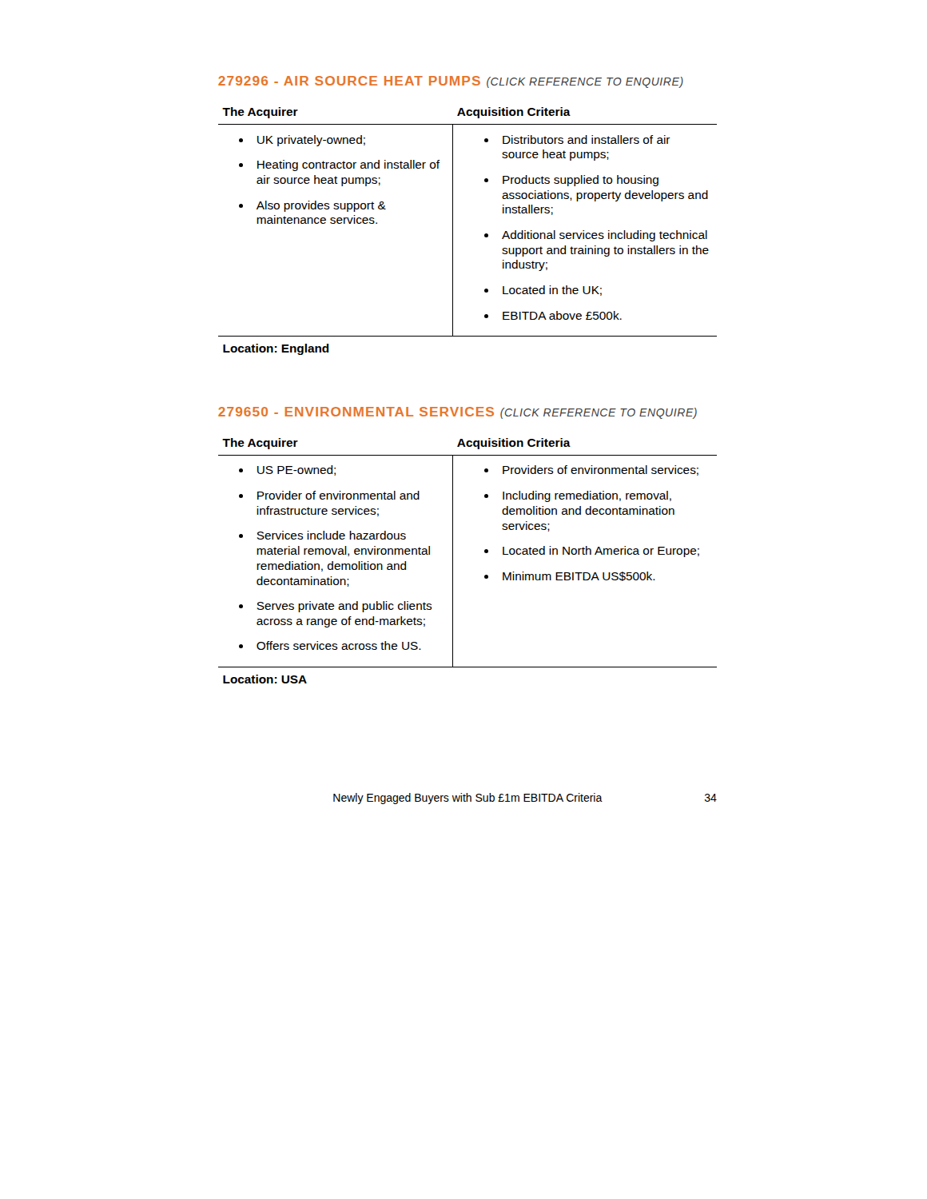279296 - AIR SOURCE HEAT PUMPS (CLICK REFERENCE TO ENQUIRE)
| The Acquirer | Acquisition Criteria |
| --- | --- |
| UK privately-owned; Heating contractor and installer of air source heat pumps; Also provides support & maintenance services. | Distributors and installers of air source heat pumps; Products supplied to housing associations, property developers and installers; Additional services including technical support and training to installers in the industry; Located in the UK; EBITDA above £500k. |
Location: England
279650 - ENVIRONMENTAL SERVICES (CLICK REFERENCE TO ENQUIRE)
| The Acquirer | Acquisition Criteria |
| --- | --- |
| US PE-owned; Provider of environmental and infrastructure services; Services include hazardous material removal, environmental remediation, demolition and decontamination; Serves private and public clients across a range of end-markets; Offers services across the US. | Providers of environmental services; Including remediation, removal, demolition and decontamination services; Located in North America or Europe; Minimum EBITDA US$500k. |
Location: USA
Newly Engaged Buyers with Sub £1m EBITDA Criteria
34